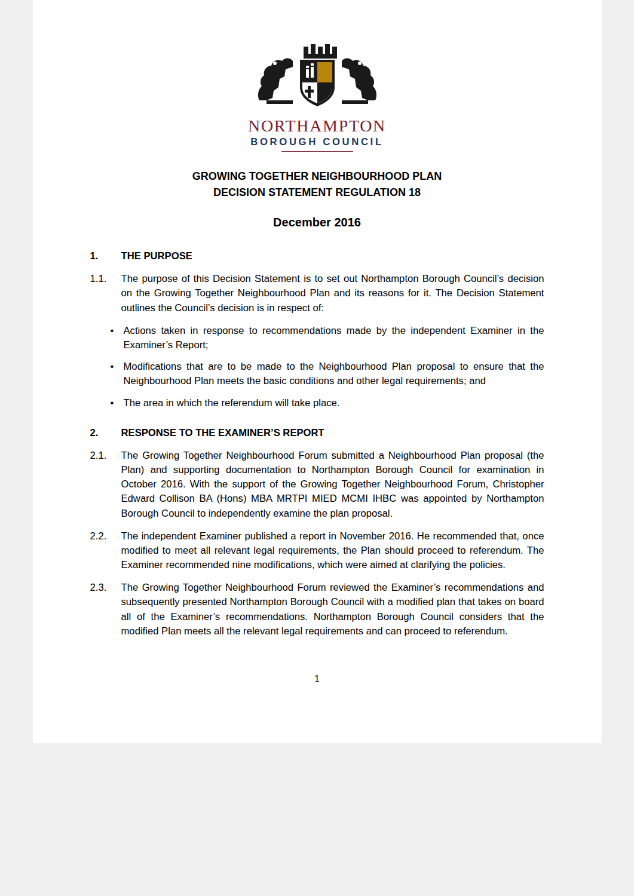NORTHAMPTON
BOROUGH COUNCIL
GROWING TOGETHER NEIGHBOURHOOD PLAN
DECISION STATEMENT REGULATION 18
December 2016
1.
THE PURPOSE
1.1.
The purpose of this Decision Statement is to set out Northampton Borough Council’s decision on the Growing Together Neighbourhood Plan and its reasons for it. The Decision Statement outlines the Council’s decision is in respect of:
Actions taken in response to recommendations made by the independent Examiner in the Examiner’s Report;
Modifications that are to be made to the Neighbourhood Plan proposal to ensure that the Neighbourhood Plan meets the basic conditions and other legal requirements; and
The area in which the referendum will take place.
2.
RESPONSE TO THE EXAMINER’S REPORT
2.1.
The Growing Together Neighbourhood Forum submitted a Neighbourhood Plan proposal (the Plan) and supporting documentation to Northampton Borough Council for examination in October 2016. With the support of the Growing Together Neighbourhood Forum, Christopher Edward Collison BA (Hons) MBA MRTPI MIED MCMI IHBC was appointed by Northampton Borough Council to independently examine the plan proposal.
2.2.
The independent Examiner published a report in November 2016. He recommended that, once modified to meet all relevant legal requirements, the Plan should proceed to referendum. The Examiner recommended nine modifications, which were aimed at clarifying the policies.
2.3.
The Growing Together Neighbourhood Forum reviewed the Examiner’s recommendations and subsequently presented Northampton Borough Council with a modified plan that takes on board all of the Examiner’s recommendations. Northampton Borough Council considers that the modified Plan meets all the relevant legal requirements and can proceed to referendum.
1